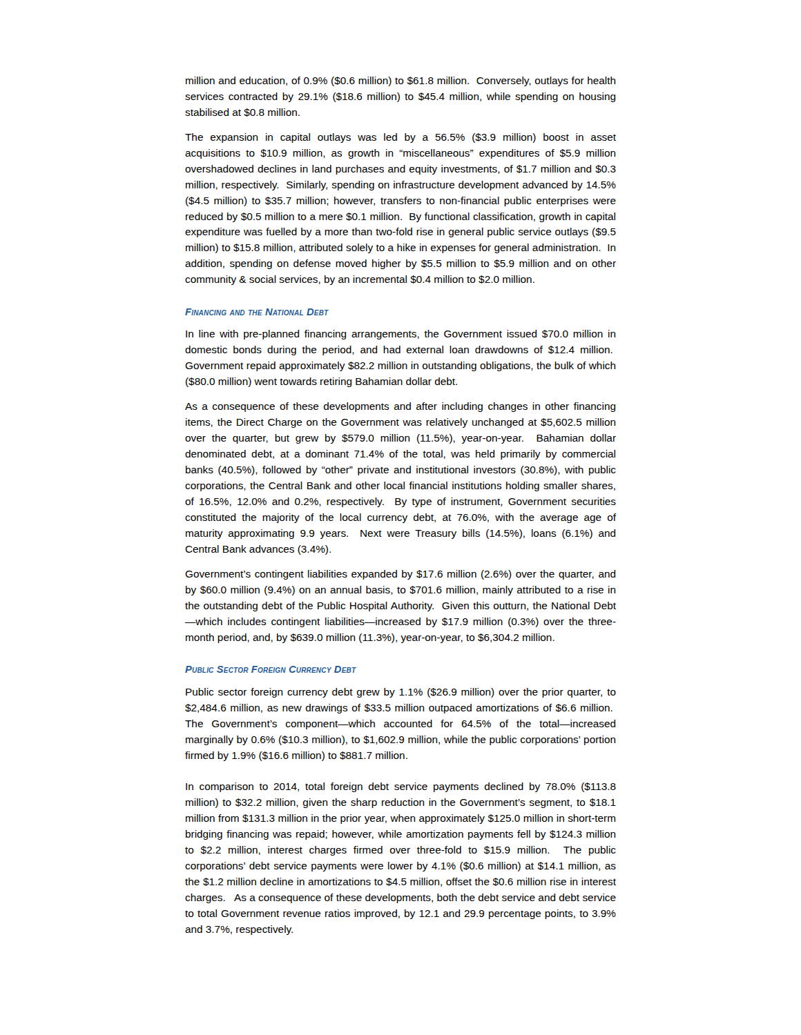million and education, of 0.9% ($0.6 million) to $61.8 million. Conversely, outlays for health services contracted by 29.1% ($18.6 million) to $45.4 million, while spending on housing stabilised at $0.8 million.
The expansion in capital outlays was led by a 56.5% ($3.9 million) boost in asset acquisitions to $10.9 million, as growth in “miscellaneous” expenditures of $5.9 million overshadowed declines in land purchases and equity investments, of $1.7 million and $0.3 million, respectively. Similarly, spending on infrastructure development advanced by 14.5% ($4.5 million) to $35.7 million; however, transfers to non-financial public enterprises were reduced by $0.5 million to a mere $0.1 million. By functional classification, growth in capital expenditure was fuelled by a more than two-fold rise in general public service outlays ($9.5 million) to $15.8 million, attributed solely to a hike in expenses for general administration. In addition, spending on defense moved higher by $5.5 million to $5.9 million and on other community & social services, by an incremental $0.4 million to $2.0 million.
Financing and the National Debt
In line with pre-planned financing arrangements, the Government issued $70.0 million in domestic bonds during the period, and had external loan drawdowns of $12.4 million. Government repaid approximately $82.2 million in outstanding obligations, the bulk of which ($80.0 million) went towards retiring Bahamian dollar debt.
As a consequence of these developments and after including changes in other financing items, the Direct Charge on the Government was relatively unchanged at $5,602.5 million over the quarter, but grew by $579.0 million (11.5%), year-on-year. Bahamian dollar denominated debt, at a dominant 71.4% of the total, was held primarily by commercial banks (40.5%), followed by “other” private and institutional investors (30.8%), with public corporations, the Central Bank and other local financial institutions holding smaller shares, of 16.5%, 12.0% and 0.2%, respectively. By type of instrument, Government securities constituted the majority of the local currency debt, at 76.0%, with the average age of maturity approximating 9.9 years. Next were Treasury bills (14.5%), loans (6.1%) and Central Bank advances (3.4%).
Government’s contingent liabilities expanded by $17.6 million (2.6%) over the quarter, and by $60.0 million (9.4%) on an annual basis, to $701.6 million, mainly attributed to a rise in the outstanding debt of the Public Hospital Authority. Given this outturn, the National Debt—which includes contingent liabilities—increased by $17.9 million (0.3%) over the three-month period, and, by $639.0 million (11.3%), year-on-year, to $6,304.2 million.
Public Sector Foreign Currency Debt
Public sector foreign currency debt grew by 1.1% ($26.9 million) over the prior quarter, to $2,484.6 million, as new drawings of $33.5 million outpaced amortizations of $6.6 million. The Government’s component—which accounted for 64.5% of the total—increased marginally by 0.6% ($10.3 million), to $1,602.9 million, while the public corporations’ portion firmed by 1.9% ($16.6 million) to $881.7 million.
In comparison to 2014, total foreign debt service payments declined by 78.0% ($113.8 million) to $32.2 million, given the sharp reduction in the Government’s segment, to $18.1 million from $131.3 million in the prior year, when approximately $125.0 million in short-term bridging financing was repaid; however, while amortization payments fell by $124.3 million to $2.2 million, interest charges firmed over three-fold to $15.9 million. The public corporations’ debt service payments were lower by 4.1% ($0.6 million) at $14.1 million, as the $1.2 million decline in amortizations to $4.5 million, offset the $0.6 million rise in interest charges. As a consequence of these developments, both the debt service and debt service to total Government revenue ratios improved, by 12.1 and 29.9 percentage points, to 3.9% and 3.7%, respectively.